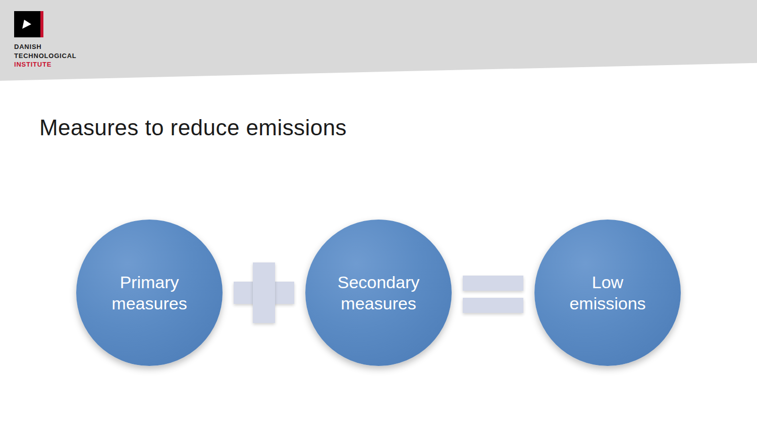DANISH
TECHNOLOGICAL
INSTITUTE
Measures to reduce emissions
Primary
measures
Secondary
measures
Low
emissions